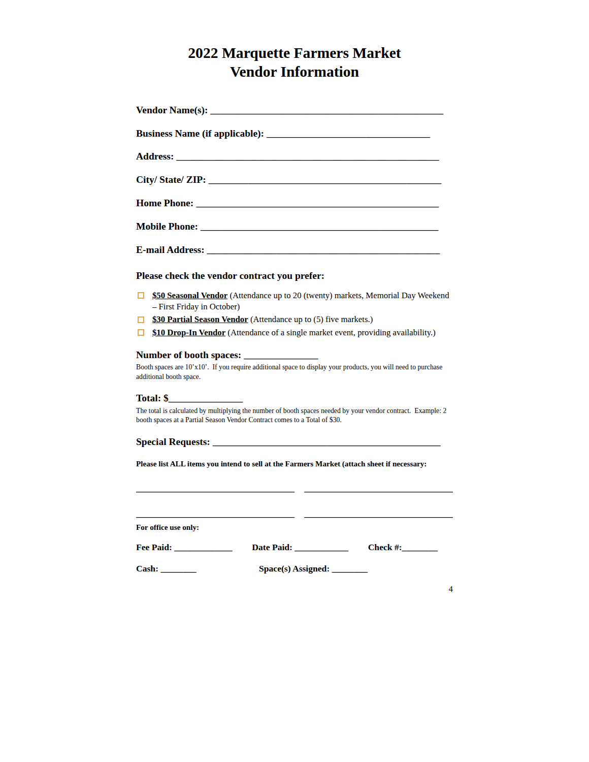2022 Marquette Farmers Market
Vendor Information
Vendor Name(s): _______________________________________________
Business Name (if applicable): _________________________________
Address: _____________________________________________________
City/ State/ ZIP: _______________________________________________
Home Phone: _________________________________________________
Mobile Phone: ________________________________________________
E-mail Address: _______________________________________________
Please check the vendor contract you prefer:
$50 Seasonal Vendor (Attendance up to 20 (twenty) markets, Memorial Day Weekend – First Friday in October)
$30 Partial Season Vendor (Attendance up to (5) five markets.)
$10 Drop-In Vendor (Attendance of a single market event, providing availability.)
Number of booth spaces: _______________
Booth spaces are 10’x10’. If you require additional space to display your products, you will need to purchase additional booth space.
Total: $_______________
The total is calculated by multiplying the number of booth spaces needed by your vendor contract. Example: 2 booth spaces at a Partial Season Vendor Contract comes to a Total of $30.
Special Requests: ______________________________________________
Please list ALL items you intend to sell at the Farmers Market (attach sheet if necessary:
_______________________________________ _________________________________________
_______________________________________ ________________________________________
For office use only:
Fee Paid: _____________ Date Paid: ____________ Check #:________
Cash: ________ Space(s) Assigned: ________
4